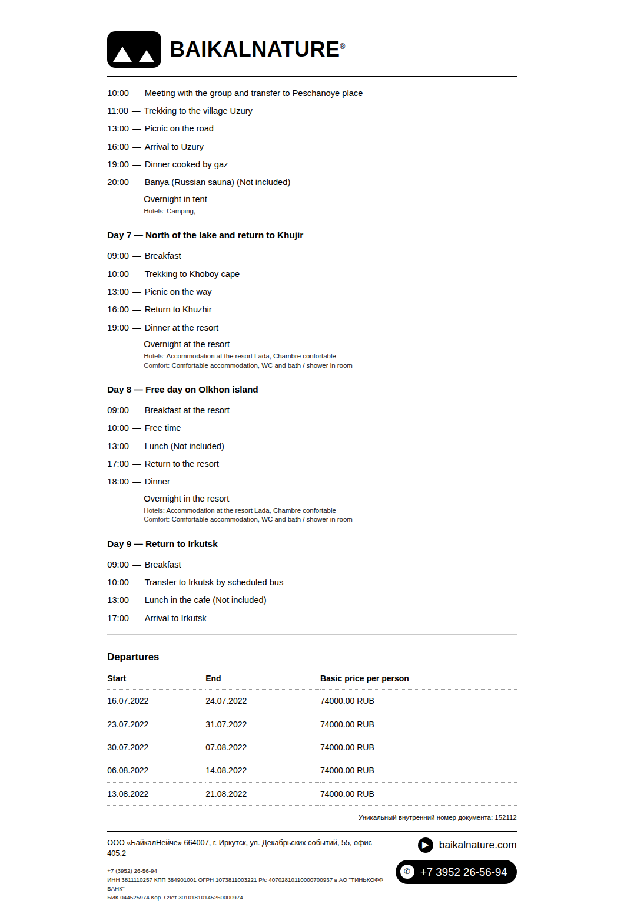BAIKALNATURE®
10:00—Meeting with the group and transfer to Peschanoye place
11:00—Trekking to the village Uzury
13:00—Picnic on the road
16:00—Arrival to Uzury
19:00—Dinner cooked by gaz
20:00—Banya (Russian sauna) (Not included)
Overnight in tent
Hotels: Camping,
Day 7 — North of the lake and return to Khujir
09:00—Breakfast
10:00—Trekking to Khoboy cape
13:00—Picnic on the way
16:00—Return to Khuzhir
19:00—Dinner at the resort
Overnight at the resort
Hotels: Accommodation at the resort Lada, Chambre confortable
Comfort: Comfortable accommodation, WC and bath / shower in room
Day 8 — Free day on Olkhon island
09:00—Breakfast at the resort
10:00—Free time
13:00—Lunch (Not included)
17:00—Return to the resort
18:00—Dinner
Overnight in the resort
Hotels: Accommodation at the resort Lada, Chambre confortable
Comfort: Comfortable accommodation, WC and bath / shower in room
Day 9 — Return to Irkutsk
09:00—Breakfast
10:00—Transfer to Irkutsk by scheduled bus
13:00—Lunch in the cafe (Not included)
17:00—Arrival to Irkutsk
Departures
| Start | End | Basic price per person |
| --- | --- | --- |
| 16.07.2022 | 24.07.2022 | 74000.00 RUB |
| 23.07.2022 | 31.07.2022 | 74000.00 RUB |
| 30.07.2022 | 07.08.2022 | 74000.00 RUB |
| 06.08.2022 | 14.08.2022 | 74000.00 RUB |
| 13.08.2022 | 21.08.2022 | 74000.00 RUB |
Уникальный внутренний номер документа: 152112
ООО «БайкалНейче» 664007, г. Иркутск, ул. Декабрьских событий, 55, офис 405.2
+7 (3952) 26-56-94
ИНН 3811110257 КПП 384901001 ОГРН 1073811003221 Р/с 40702810110000700937 в АО "ТИНЬКОФФ БАНК"
БИК 044525974 Кор. Счет 30101810145250000974
▶baikalnature.com
✆+7 3952 26-56-94